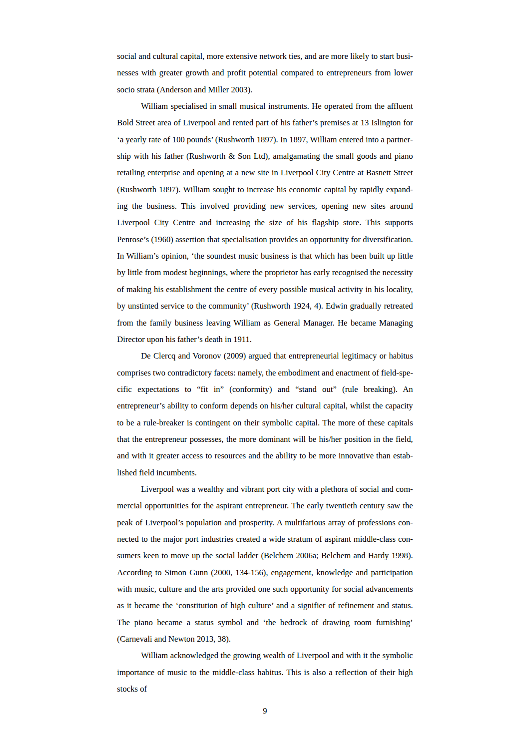social and cultural capital, more extensive network ties, and are more likely to start businesses with greater growth and profit potential compared to entrepreneurs from lower socio strata (Anderson and Miller 2003).
William specialised in small musical instruments. He operated from the affluent Bold Street area of Liverpool and rented part of his father’s premises at 13 Islington for ‘a yearly rate of 100 pounds’ (Rushworth 1897). In 1897, William entered into a partnership with his father (Rushworth & Son Ltd), amalgamating the small goods and piano retailing enterprise and opening at a new site in Liverpool City Centre at Basnett Street (Rushworth 1897). William sought to increase his economic capital by rapidly expanding the business. This involved providing new services, opening new sites around Liverpool City Centre and increasing the size of his flagship store. This supports Penrose’s (1960) assertion that specialisation provides an opportunity for diversification. In William’s opinion, ‘the soundest music business is that which has been built up little by little from modest beginnings, where the proprietor has early recognised the necessity of making his establishment the centre of every possible musical activity in his locality, by unstinted service to the community’ (Rushworth 1924, 4). Edwin gradually retreated from the family business leaving William as General Manager. He became Managing Director upon his father’s death in 1911.
De Clercq and Voronov (2009) argued that entrepreneurial legitimacy or habitus comprises two contradictory facets: namely, the embodiment and enactment of field-specific expectations to “fit in” (conformity) and “stand out” (rule breaking). An entrepreneur’s ability to conform depends on his/her cultural capital, whilst the capacity to be a rule-breaker is contingent on their symbolic capital. The more of these capitals that the entrepreneur possesses, the more dominant will be his/her position in the field, and with it greater access to resources and the ability to be more innovative than established field incumbents.
Liverpool was a wealthy and vibrant port city with a plethora of social and commercial opportunities for the aspirant entrepreneur. The early twentieth century saw the peak of Liverpool’s population and prosperity. A multifarious array of professions connected to the major port industries created a wide stratum of aspirant middle-class consumers keen to move up the social ladder (Belchem 2006a; Belchem and Hardy 1998). According to Simon Gunn (2000, 134-156), engagement, knowledge and participation with music, culture and the arts provided one such opportunity for social advancements as it became the ‘constitution of high culture’ and a signifier of refinement and status. The piano became a status symbol and ‘the bedrock of drawing room furnishing’ (Carnevali and Newton 2013, 38).
William acknowledged the growing wealth of Liverpool and with it the symbolic importance of music to the middle-class habitus. This is also a reflection of their high stocks of
9